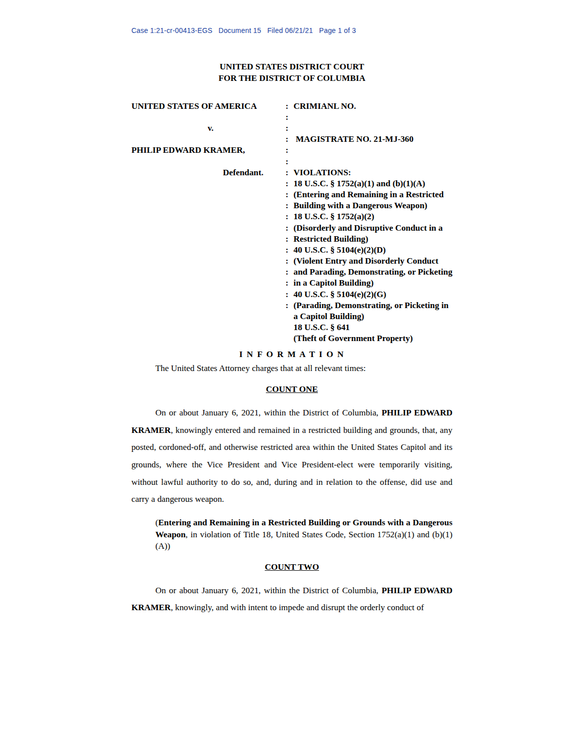Case 1:21-cr-00413-EGS Document 15 Filed 06/21/21 Page 1 of 3
UNITED STATES DISTRICT COURT
FOR THE DISTRICT OF COLUMBIA
| UNITED STATES OF AMERICA | : | CRIMIANL NO. |
| | : | |
| v. | : | |
| | : | MAGISTRATE NO. 21-MJ-360 |
| PHILIP EDWARD KRAMER, | : | |
| | : | |
| Defendant. | : | VIOLATIONS: |
| | : | 18 U.S.C. § 1752(a)(1) and (b)(1)(A) |
| | : | (Entering and Remaining in a Restricted |
| | : | Building with a Dangerous Weapon) |
| | : | 18 U.S.C. § 1752(a)(2) |
| | : | (Disorderly and Disruptive Conduct in a |
| | : | Restricted Building) |
| | : | 40 U.S.C. § 5104(e)(2)(D) |
| | : | (Violent Entry and Disorderly Conduct |
| | : | and Parading, Demonstrating, or Picketing |
| | : | in a Capitol Building) |
| | : | 40 U.S.C. § 5104(e)(2)(G) |
| | : | (Parading, Demonstrating, or Picketing in |
| | | a Capitol Building) |
| | | 18 U.S.C. § 641 |
| | | (Theft of Government Property) |
I N F O R M A T I O N
The United States Attorney charges that at all relevant times:
COUNT ONE
On or about January 6, 2021, within the District of Columbia, PHILIP EDWARD KRAMER, knowingly entered and remained in a restricted building and grounds, that, any posted, cordoned-off, and otherwise restricted area within the United States Capitol and its grounds, where the Vice President and Vice President-elect were temporarily visiting, without lawful authority to do so, and, during and in relation to the offense, did use and carry a dangerous weapon.
(Entering and Remaining in a Restricted Building or Grounds with a Dangerous Weapon, in violation of Title 18, United States Code, Section 1752(a)(1) and (b)(1)(A))
COUNT TWO
On or about January 6, 2021, within the District of Columbia, PHILIP EDWARD KRAMER, knowingly, and with intent to impede and disrupt the orderly conduct of